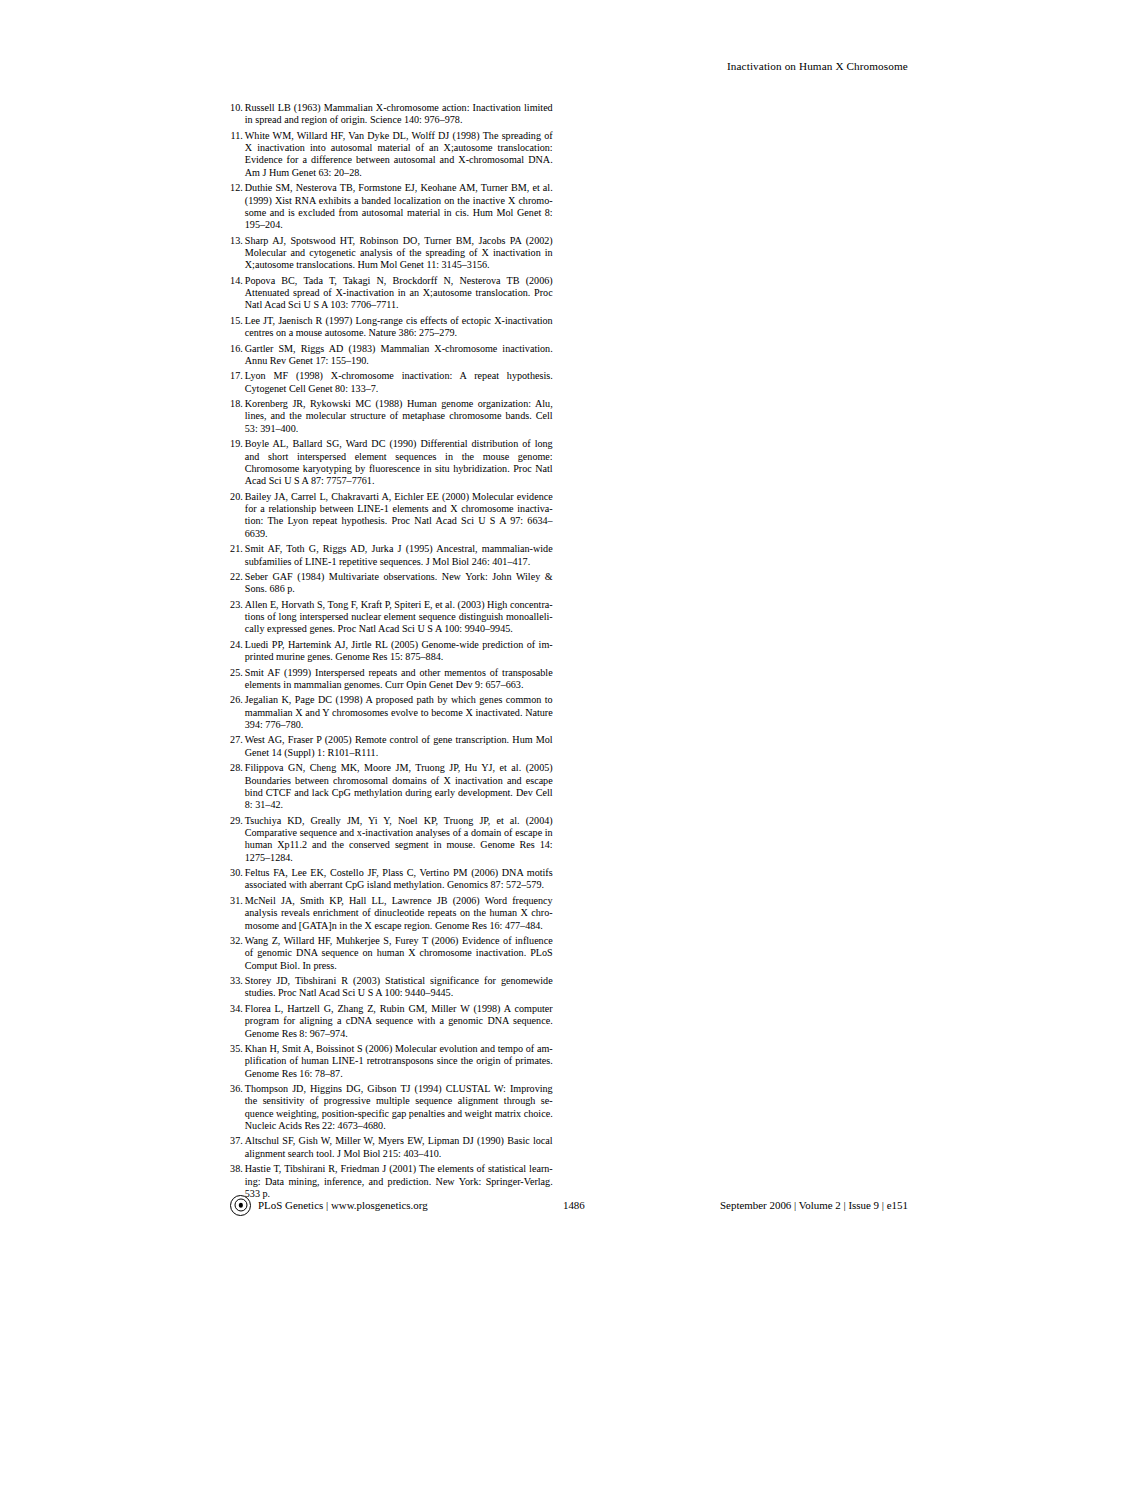Inactivation on Human X Chromosome
Russell LB (1963) Mammalian X-chromosome action: Inactivation limited in spread and region of origin. Science 140: 976–978.
White WM, Willard HF, Van Dyke DL, Wolff DJ (1998) The spreading of X inactivation into autosomal material of an X;autosome translocation: Evidence for a difference between autosomal and X-chromosomal DNA. Am J Hum Genet 63: 20–28.
Duthie SM, Nesterova TB, Formstone EJ, Keohane AM, Turner BM, et al. (1999) Xist RNA exhibits a banded localization on the inactive X chromosome and is excluded from autosomal material in cis. Hum Mol Genet 8: 195–204.
Sharp AJ, Spotswood HT, Robinson DO, Turner BM, Jacobs PA (2002) Molecular and cytogenetic analysis of the spreading of X inactivation in X;autosome translocations. Hum Mol Genet 11: 3145–3156.
Popova BC, Tada T, Takagi N, Brockdorff N, Nesterova TB (2006) Attenuated spread of X-inactivation in an X;autosome translocation. Proc Natl Acad Sci U S A 103: 7706–7711.
Lee JT, Jaenisch R (1997) Long-range cis effects of ectopic X-inactivation centres on a mouse autosome. Nature 386: 275–279.
Gartler SM, Riggs AD (1983) Mammalian X-chromosome inactivation. Annu Rev Genet 17: 155–190.
Lyon MF (1998) X-chromosome inactivation: A repeat hypothesis. Cytogenet Cell Genet 80: 133–7.
Korenberg JR, Rykowski MC (1988) Human genome organization: Alu, lines, and the molecular structure of metaphase chromosome bands. Cell 53: 391–400.
Boyle AL, Ballard SG, Ward DC (1990) Differential distribution of long and short interspersed element sequences in the mouse genome: Chromosome karyotyping by fluorescence in situ hybridization. Proc Natl Acad Sci U S A 87: 7757–7761.
Bailey JA, Carrel L, Chakravarti A, Eichler EE (2000) Molecular evidence for a relationship between LINE-1 elements and X chromosome inactivation: The Lyon repeat hypothesis. Proc Natl Acad Sci U S A 97: 6634–6639.
Smit AF, Toth G, Riggs AD, Jurka J (1995) Ancestral, mammalian-wide subfamilies of LINE-1 repetitive sequences. J Mol Biol 246: 401–417.
Seber GAF (1984) Multivariate observations. New York: John Wiley & Sons. 686 p.
Allen E, Horvath S, Tong F, Kraft P, Spiteri E, et al. (2003) High concentrations of long interspersed nuclear element sequence distinguish monoallelically expressed genes. Proc Natl Acad Sci U S A 100: 9940–9945.
Luedi PP, Hartemink AJ, Jirtle RL (2005) Genome-wide prediction of imprinted murine genes. Genome Res 15: 875–884.
Smit AF (1999) Interspersed repeats and other mementos of transposable elements in mammalian genomes. Curr Opin Genet Dev 9: 657–663.
Jegalian K, Page DC (1998) A proposed path by which genes common to mammalian X and Y chromosomes evolve to become X inactivated. Nature 394: 776–780.
West AG, Fraser P (2005) Remote control of gene transcription. Hum Mol Genet 14 (Suppl) 1: R101–R111.
Filippova GN, Cheng MK, Moore JM, Truong JP, Hu YJ, et al. (2005) Boundaries between chromosomal domains of X inactivation and escape bind CTCF and lack CpG methylation during early development. Dev Cell 8: 31–42.
Tsuchiya KD, Greally JM, Yi Y, Noel KP, Truong JP, et al. (2004) Comparative sequence and x-inactivation analyses of a domain of escape in human Xp11.2 and the conserved segment in mouse. Genome Res 14: 1275–1284.
Feltus FA, Lee EK, Costello JF, Plass C, Vertino PM (2006) DNA motifs associated with aberrant CpG island methylation. Genomics 87: 572–579.
McNeil JA, Smith KP, Hall LL, Lawrence JB (2006) Word frequency analysis reveals enrichment of dinucleotide repeats on the human X chromosome and [GATA]n in the X escape region. Genome Res 16: 477–484.
Wang Z, Willard HF, Muhkerjee S, Furey T (2006) Evidence of influence of genomic DNA sequence on human X chromosome inactivation. PLoS Comput Biol. In press.
Storey JD, Tibshirani R (2003) Statistical significance for genomewide studies. Proc Natl Acad Sci U S A 100: 9440–9445.
Florea L, Hartzell G, Zhang Z, Rubin GM, Miller W (1998) A computer program for aligning a cDNA sequence with a genomic DNA sequence. Genome Res 8: 967–974.
Khan H, Smit A, Boissinot S (2006) Molecular evolution and tempo of amplification of human LINE-1 retrotransposons since the origin of primates. Genome Res 16: 78–87.
Thompson JD, Higgins DG, Gibson TJ (1994) CLUSTAL W: Improving the sensitivity of progressive multiple sequence alignment through sequence weighting, position-specific gap penalties and weight matrix choice. Nucleic Acids Res 22: 4673–4680.
Altschul SF, Gish W, Miller W, Myers EW, Lipman DJ (1990) Basic local alignment search tool. J Mol Biol 215: 403–410.
Hastie T, Tibshirani R, Friedman J (2001) The elements of statistical learning: Data mining, inference, and prediction. New York: Springer-Verlag. 533 p.
PLoS Genetics | www.plosgenetics.org
1486
September 2006 | Volume 2 | Issue 9 | e151